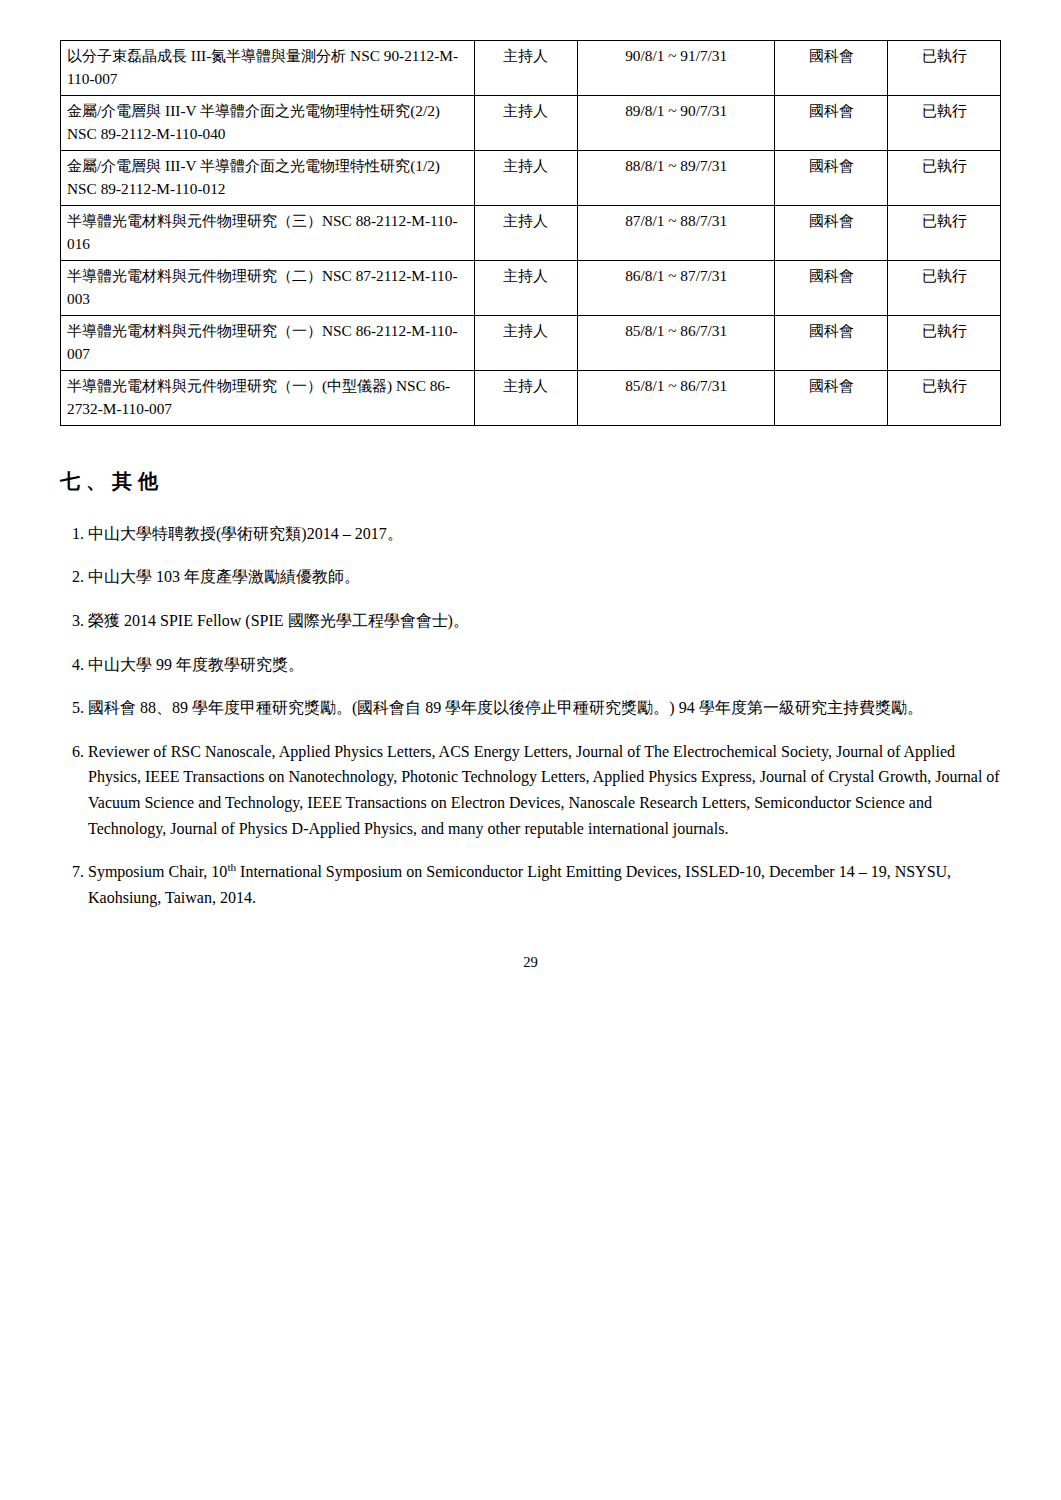| 以分子束磊晶成長 III-氮半導體與量測分析 NSC 90-2112-M-110-007 | 主持人 | 90/8/1 ~ 91/7/31 | 國科會 | 已執行 |
| 金屬/介電層與 III-V 半導體介面之光電物理特性研究(2/2) NSC 89-2112-M-110-040 | 主持人 | 89/8/1 ~ 90/7/31 | 國科會 | 已執行 |
| 金屬/介電層與 III-V 半導體介面之光電物理特性研究(1/2) NSC 89-2112-M-110-012 | 主持人 | 88/8/1 ~ 89/7/31 | 國科會 | 已執行 |
| 半導體光電材料與元件物理研究（三）NSC 88-2112-M-110-016 | 主持人 | 87/8/1 ~ 88/7/31 | 國科會 | 已執行 |
| 半導體光電材料與元件物理研究（二）NSC 87-2112-M-110-003 | 主持人 | 86/8/1 ~ 87/7/31 | 國科會 | 已執行 |
| 半導體光電材料與元件物理研究（一）NSC 86-2112-M-110-007 | 主持人 | 85/8/1 ~ 86/7/31 | 國科會 | 已執行 |
| 半導體光電材料與元件物理研究（一）(中型儀器) NSC 86-2732-M-110-007 | 主持人 | 85/8/1 ~ 86/7/31 | 國科會 | 已執行 |
七、其他
中山大學特聘教授(學術研究類)2014 – 2017。
中山大學 103 年度產學激勵績優教師。
榮獲 2014 SPIE Fellow (SPIE 國際光學工程學會會士)。
中山大學 99 年度教學研究獎。
國科會 88、89 學年度甲種研究獎勵。(國科會自 89 學年度以後停止甲種研究獎勵。) 94 學年度第一級研究主持費獎勵。
Reviewer of RSC Nanoscale, Applied Physics Letters, ACS Energy Letters, Journal of The Electrochemical Society, Journal of Applied Physics, IEEE Transactions on Nanotechnology, Photonic Technology Letters, Applied Physics Express, Journal of Crystal Growth, Journal of Vacuum Science and Technology, IEEE Transactions on Electron Devices, Nanoscale Research Letters, Semiconductor Science and Technology, Journal of Physics D-Applied Physics, and many other reputable international journals.
Symposium Chair, 10th International Symposium on Semiconductor Light Emitting Devices, ISSLED-10, December 14 – 19, NSYSU, Kaohsiung, Taiwan, 2014.
29